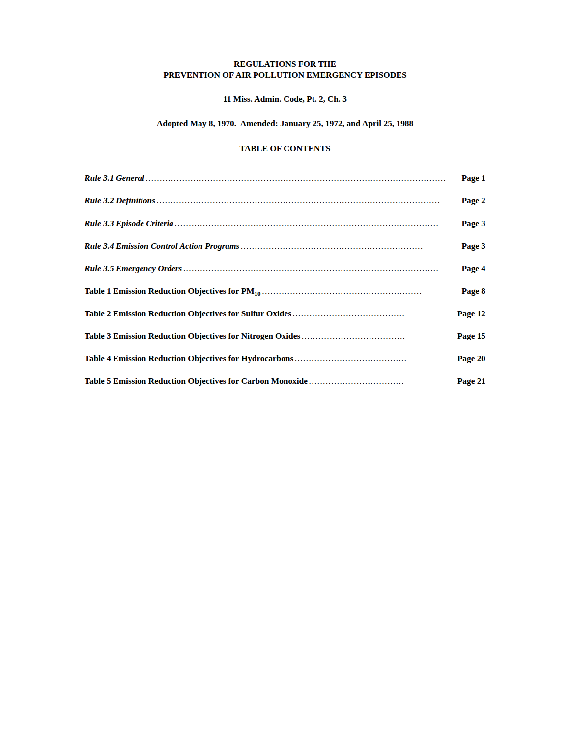Regulations for the
Prevention of Air Pollution Emergency Episodes
11 Miss. Admin. Code, Pt. 2, Ch. 3
Adopted May 8, 1970. Amended: January 25, 1972, and April 25, 1988
Table of Contents
Rule 3.1 General ........................................................................................................... Page 1
Rule 3.2 Definitions ..................................................................................................... Page 2
Rule 3.3 Episode Criteria .............................................................................................. Page 3
Rule 3.4 Emission Control Action Programs ................................................................. Page 3
Rule 3.5 Emergency Orders ........................................................................................... Page 4
Table 1 Emission Reduction Objectives for PM10 ......................................................... Page 8
Table 2 Emission Reduction Objectives for Sulfur Oxides ........................................ Page 12
Table 3 Emission Reduction Objectives for Nitrogen Oxides ..................................... Page 15
Table 4 Emission Reduction Objectives for Hydrocarbons ........................................ Page 20
Table 5 Emission Reduction Objectives for Carbon Monoxide .................................. Page 21